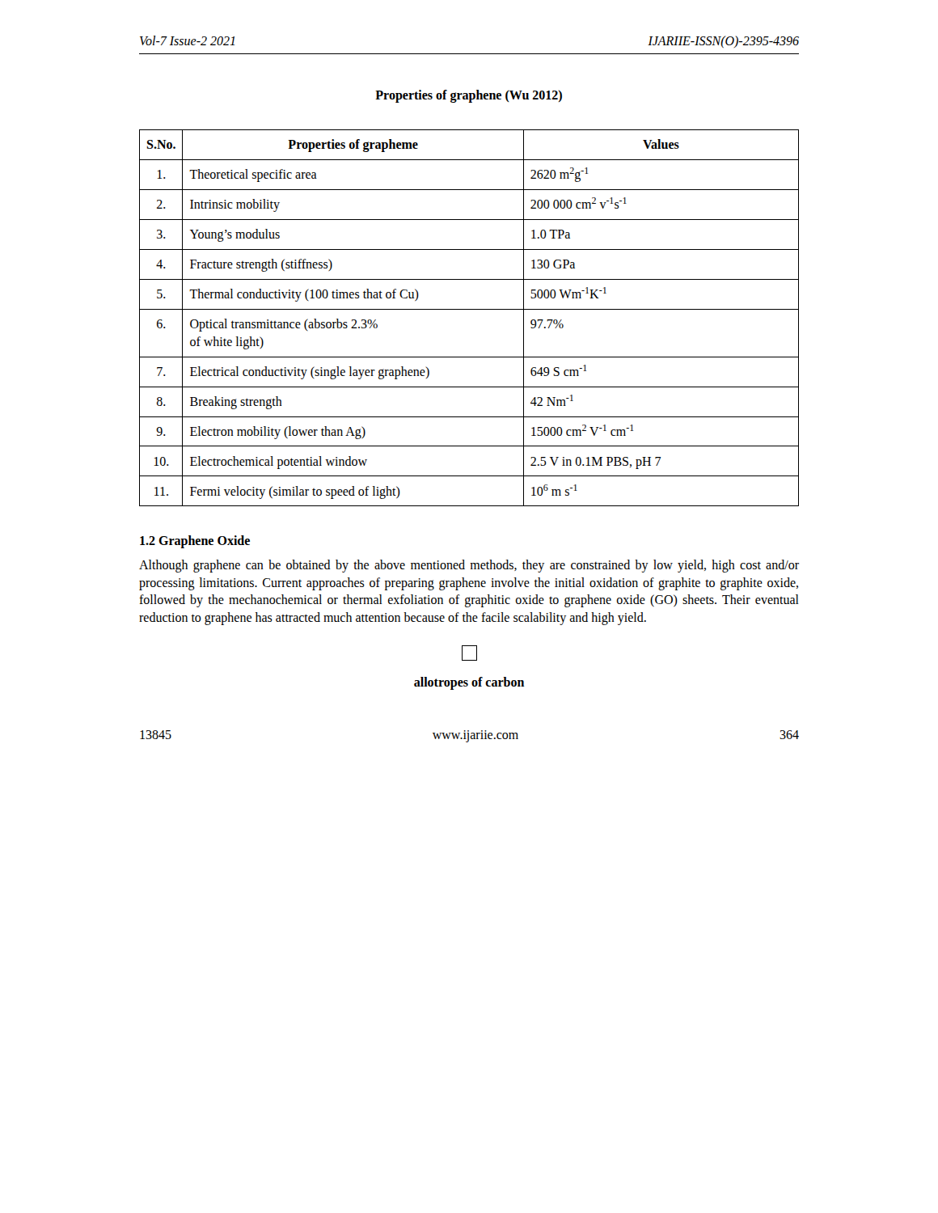Vol-7 Issue-2 2021
IJARIIE-ISSN(O)-2395-4396
Properties of graphene (Wu 2012)
| S.No. | Properties of grapheme | Values |
| --- | --- | --- |
| 1. | Theoretical specific area | 2620 m 2 g -1 |
| 2. | Intrinsic mobility | 200 000 cm 2 v -1 s -1 |
| 3. | Young’s modulus | 1.0 TPa |
| 4. | Fracture strength (stiffness) | 130 GPa |
| 5. | Thermal conductivity (100 times that of Cu) | 5000 Wm -1 K -1 |
| 6. | Optical transmittance (absorbs 2.3% of white light) | 97.7% |
| 7. | Electrical conductivity (single layer graphene) | 649 S cm -1 |
| 8. | Breaking strength | 42 Nm -1 |
| 9. | Electron mobility (lower than Ag) | 15000 cm 2 V -1 cm -1 |
| 10. | Electrochemical potential window | 2.5 V in 0.1M PBS, pH 7 |
| 11. | Fermi velocity (similar to speed of light) | 10 6 m s -1 |
1.2 Graphene Oxide
Although graphene can be obtained by the above mentioned methods, they are constrained by low yield, high cost and/or processing limitations. Current approaches of preparing graphene involve the initial oxidation of graphite to graphite oxide, followed by the mechanochemical or thermal exfoliation of graphitic oxide to graphene oxide (GO) sheets. Their eventual reduction to graphene has attracted much attention because of the facile scalability and high yield.
allotropes of carbon
13845
www.ijariie.com
364